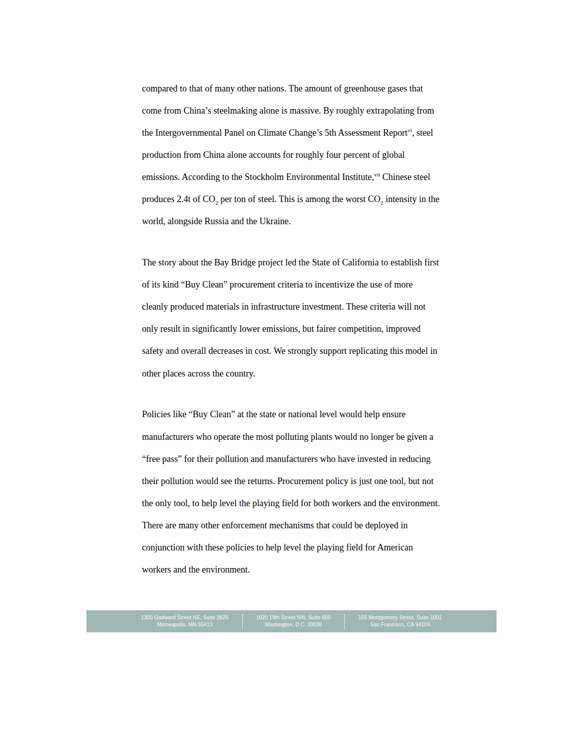compared to that of many other nations. The amount of greenhouse gases that come from China’s steelmaking alone is massive. By roughly extrapolating from the Intergovernmental Panel on Climate Change’s 5th Assessment Reportvi, steel production from China alone accounts for roughly four percent of global emissions. According to the Stockholm Environmental Institute,vii Chinese steel produces 2.4t of CO2 per ton of steel. This is among the worst CO2 intensity in the world, alongside Russia and the Ukraine.
The story about the Bay Bridge project led the State of California to establish first of its kind “Buy Clean” procurement criteria to incentivize the use of more cleanly produced materials in infrastructure investment. These criteria will not only result in significantly lower emissions, but fairer competition, improved safety and overall decreases in cost. We strongly support replicating this model in other places across the country.
Policies like “Buy Clean” at the state or national level would help ensure manufacturers who operate the most polluting plants would no longer be given a “free pass” for their pollution and manufacturers who have invested in reducing their pollution would see the returns. Procurement policy is just one tool, but not the only tool, to help level the playing field for both workers and the environment. There are many other enforcement mechanisms that could be deployed in conjunction with these policies to help level the playing field for American workers and the environment.
1300 Godward Street NE, Suite 2625
Minneapolis, MN 55413
1020 19th Street NW, Suite 600
Washington, D.C. 20036
155 Montgomery Street, Suite 1001
San Francisco, CA 94104